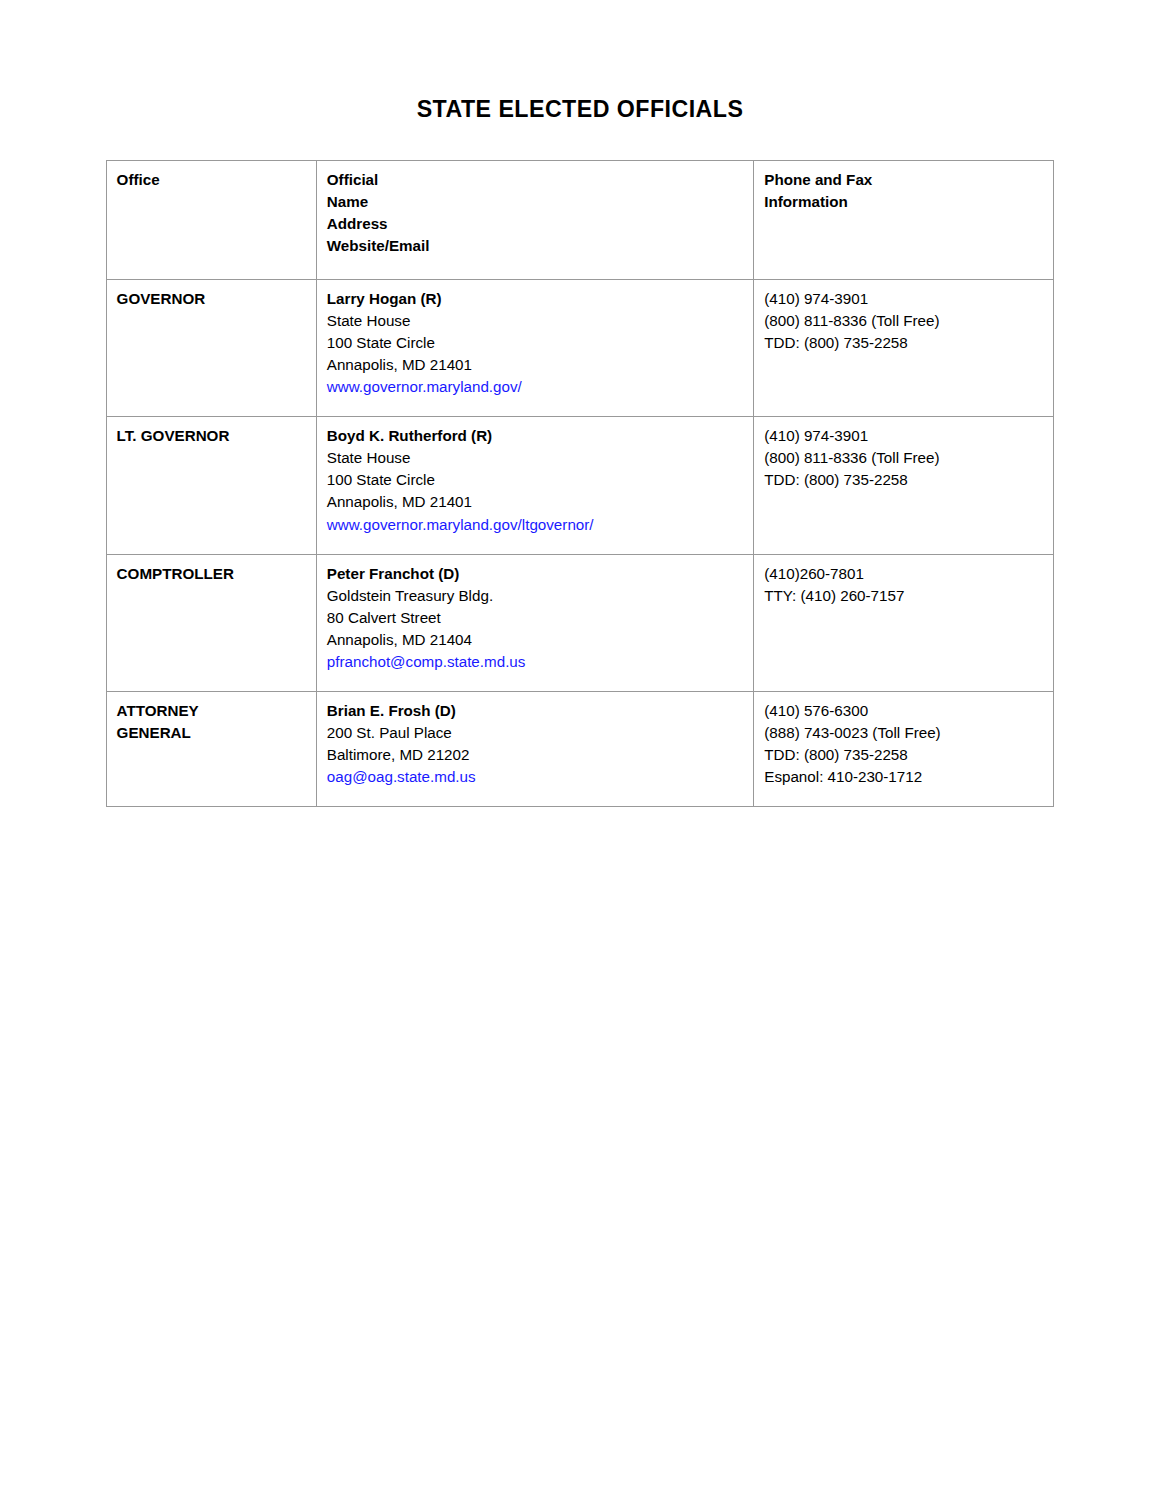STATE ELECTED OFFICIALS
| Office | Official Name Address Website/Email | Phone and Fax Information |
| --- | --- | --- |
| GOVERNOR | Larry Hogan (R) State House 100 State Circle Annapolis, MD 21401 www.governor.maryland.gov/ | (410) 974-3901 (800) 811-8336 (Toll Free) TDD: (800) 735-2258 |
| LT. GOVERNOR | Boyd K. Rutherford (R) State House 100 State Circle Annapolis, MD 21401 www.governor.maryland.gov/ltgovernor/ | (410) 974-3901 (800) 811-8336 (Toll Free) TDD: (800) 735-2258 |
| COMPTROLLER | Peter Franchot (D) Goldstein Treasury Bldg. 80 Calvert Street Annapolis, MD 21404 pfranchot@comp.state.md.us | (410)260-7801 TTY: (410) 260-7157 |
| ATTORNEY GENERAL | Brian E. Frosh (D) 200 St. Paul Place Baltimore, MD 21202 oag@oag.state.md.us | (410) 576-6300 (888) 743-0023 (Toll Free) TDD: (800) 735-2258 Espanol: 410-230-1712 |